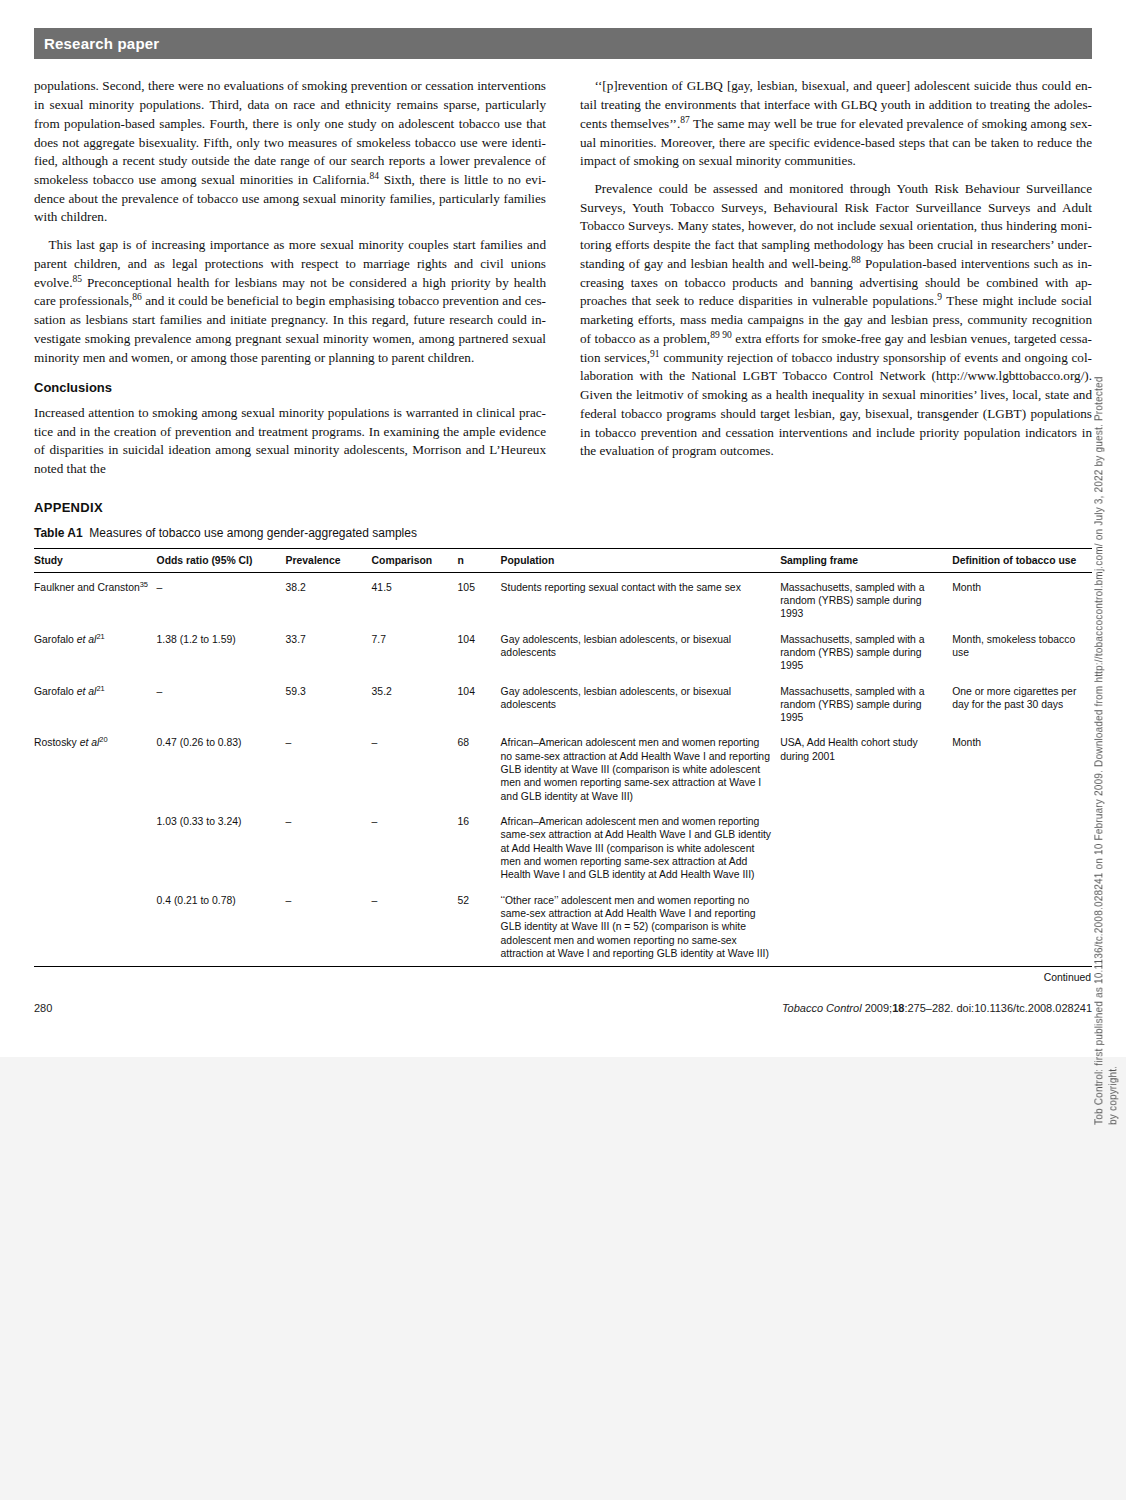Tob Control: first published as 10.1136/tc.2008.028241 on 10 February 2009. Downloaded from http://tobaccocontrol.bmj.com/ on July 3, 2022 by guest. Protected by copyright.
Research paper
populations. Second, there were no evaluations of smoking prevention or cessation interventions in sexual minority populations. Third, data on race and ethnicity remains sparse, particularly from population-based samples. Fourth, there is only one study on adolescent tobacco use that does not aggregate bisexuality. Fifth, only two measures of smokeless tobacco use were identified, although a recent study outside the date range of our search reports a lower prevalence of smokeless tobacco use among sexual minorities in California.84 Sixth, there is little to no evidence about the prevalence of tobacco use among sexual minority families, particularly families with children.
This last gap is of increasing importance as more sexual minority couples start families and parent children, and as legal protections with respect to marriage rights and civil unions evolve.85 Preconceptional health for lesbians may not be considered a high priority by health care professionals,86 and it could be beneficial to begin emphasising tobacco prevention and cessation as lesbians start families and initiate pregnancy. In this regard, future research could investigate smoking prevalence among pregnant sexual minority women, among partnered sexual minority men and women, or among those parenting or planning to parent children.
Conclusions
Increased attention to smoking among sexual minority populations is warranted in clinical practice and in the creation of prevention and treatment programs. In examining the ample evidence of disparities in suicidal ideation among sexual minority adolescents, Morrison and L’Heureux noted that the
‘‘[p]revention of GLBQ [gay, lesbian, bisexual, and queer] adolescent suicide thus could entail treating the environments that interface with GLBQ youth in addition to treating the adolescents themselves’’.87 The same may well be true for elevated prevalence of smoking among sexual minorities. Moreover, there are specific evidence-based steps that can be taken to reduce the impact of smoking on sexual minority communities.
Prevalence could be assessed and monitored through Youth Risk Behaviour Surveillance Surveys, Youth Tobacco Surveys, Behavioural Risk Factor Surveillance Surveys and Adult Tobacco Surveys. Many states, however, do not include sexual orientation, thus hindering monitoring efforts despite the fact that sampling methodology has been crucial in researchers’ understanding of gay and lesbian health and well-being.88 Population-based interventions such as increasing taxes on tobacco products and banning advertising should be combined with approaches that seek to reduce disparities in vulnerable populations.9 These might include social marketing efforts, mass media campaigns in the gay and lesbian press, community recognition of tobacco as a problem,89 90 extra efforts for smoke-free gay and lesbian venues, targeted cessation services,91 community rejection of tobacco industry sponsorship of events and ongoing collaboration with the National LGBT Tobacco Control Network (http://www.lgbttobacco.org/). Given the leitmotiv of smoking as a health inequality in sexual minorities’ lives, local, state and federal tobacco programs should target lesbian, gay, bisexual, transgender (LGBT) populations in tobacco prevention and cessation interventions and include priority population indicators in the evaluation of program outcomes.
APPENDIX
Table A1 Measures of tobacco use among gender-aggregated samples
| Study | Odds ratio (95% CI) | Prevalence | Comparison | n | Population | Sampling frame | Definition of tobacco use |
| --- | --- | --- | --- | --- | --- | --- | --- |
| Faulkner and Cranston 35 | – | 38.2 | 41.5 | 105 | Students reporting sexual contact with the same sex | Massachusetts, sampled with a random (YRBS) sample during 1993 | Month |
| Garofalo et al 21 | 1.38 (1.2 to 1.59) | 33.7 | 7.7 | 104 | Gay adolescents, lesbian adolescents, or bisexual adolescents | Massachusetts, sampled with a random (YRBS) sample during 1995 | Month, smokeless tobacco use |
| Garofalo et al 21 | – | 59.3 | 35.2 | 104 | Gay adolescents, lesbian adolescents, or bisexual adolescents | Massachusetts, sampled with a random (YRBS) sample during 1995 | One or more cigarettes per day for the past 30 days |
| Rostosky et al 20 | 0.47 (0.26 to 0.83) | – | – | 68 | African–American adolescent men and women reporting no same-sex attraction at Add Health Wave I and reporting GLB identity at Wave III (comparison is white adolescent men and women reporting same-sex attraction at Wave I and GLB identity at Wave III) | USA, Add Health cohort study during 2001 | Month |
| | 1.03 (0.33 to 3.24) | – | – | 16 | African–American adolescent men and women reporting same-sex attraction at Add Health Wave I and GLB identity at Add Health Wave III (comparison is white adolescent men and women reporting same-sex attraction at Add Health Wave I and GLB identity at Add Health Wave III) | | |
| | 0.4 (0.21 to 0.78) | – | – | 52 | ‘‘Other race’’ adolescent men and women reporting no same-sex attraction at Add Health Wave I and reporting GLB identity at Wave III (n = 52) (comparison is white adolescent men and women reporting no same-sex attraction at Wave I and reporting GLB identity at Wave III) | | |
| Continued |
280
Tobacco Control 2009;18:275–282. doi:10.1136/tc.2008.028241